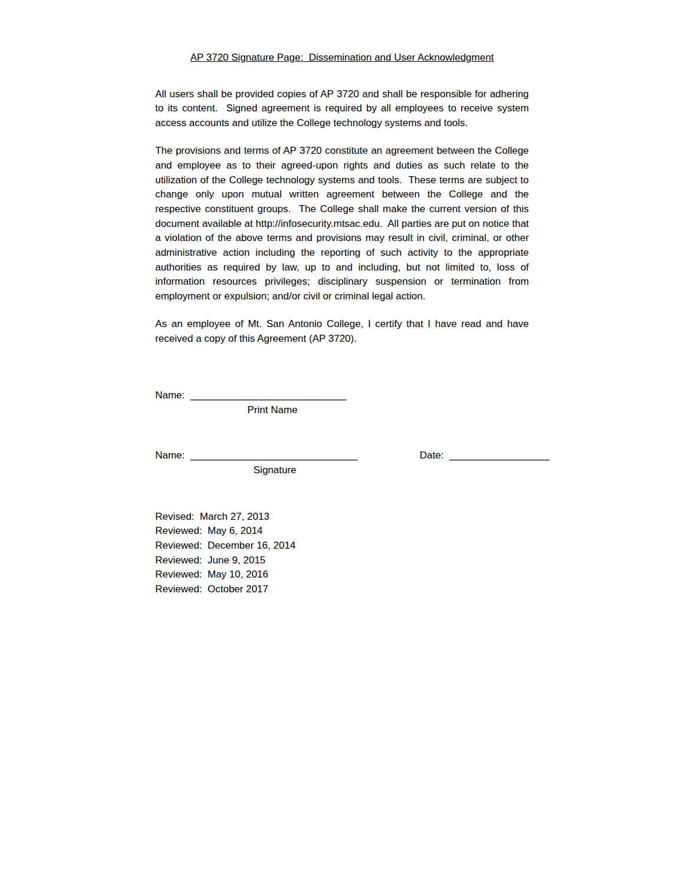AP 3720 Signature Page: Dissemination and User Acknowledgment
All users shall be provided copies of AP 3720 and shall be responsible for adhering to its content. Signed agreement is required by all employees to receive system access accounts and utilize the College technology systems and tools.
The provisions and terms of AP 3720 constitute an agreement between the College and employee as to their agreed-upon rights and duties as such relate to the utilization of the College technology systems and tools. These terms are subject to change only upon mutual written agreement between the College and the respective constituent groups. The College shall make the current version of this document available at http://infosecurity.mtsac.edu. All parties are put on notice that a violation of the above terms and provisions may result in civil, criminal, or other administrative action including the reporting of such activity to the appropriate authorities as required by law, up to and including, but not limited to, loss of information resources privileges; disciplinary suspension or termination from employment or expulsion; and/or civil or criminal legal action.
As an employee of Mt. San Antonio College, I certify that I have read and have received a copy of this Agreement (AP 3720).
Name: ____________________________
Print Name
Name: ______________________________ Date: __________________
Signature
Revised: March 27, 2013
Reviewed: May 6, 2014
Reviewed: December 16, 2014
Reviewed: June 9, 2015
Reviewed: May 10, 2016
Reviewed: October 2017